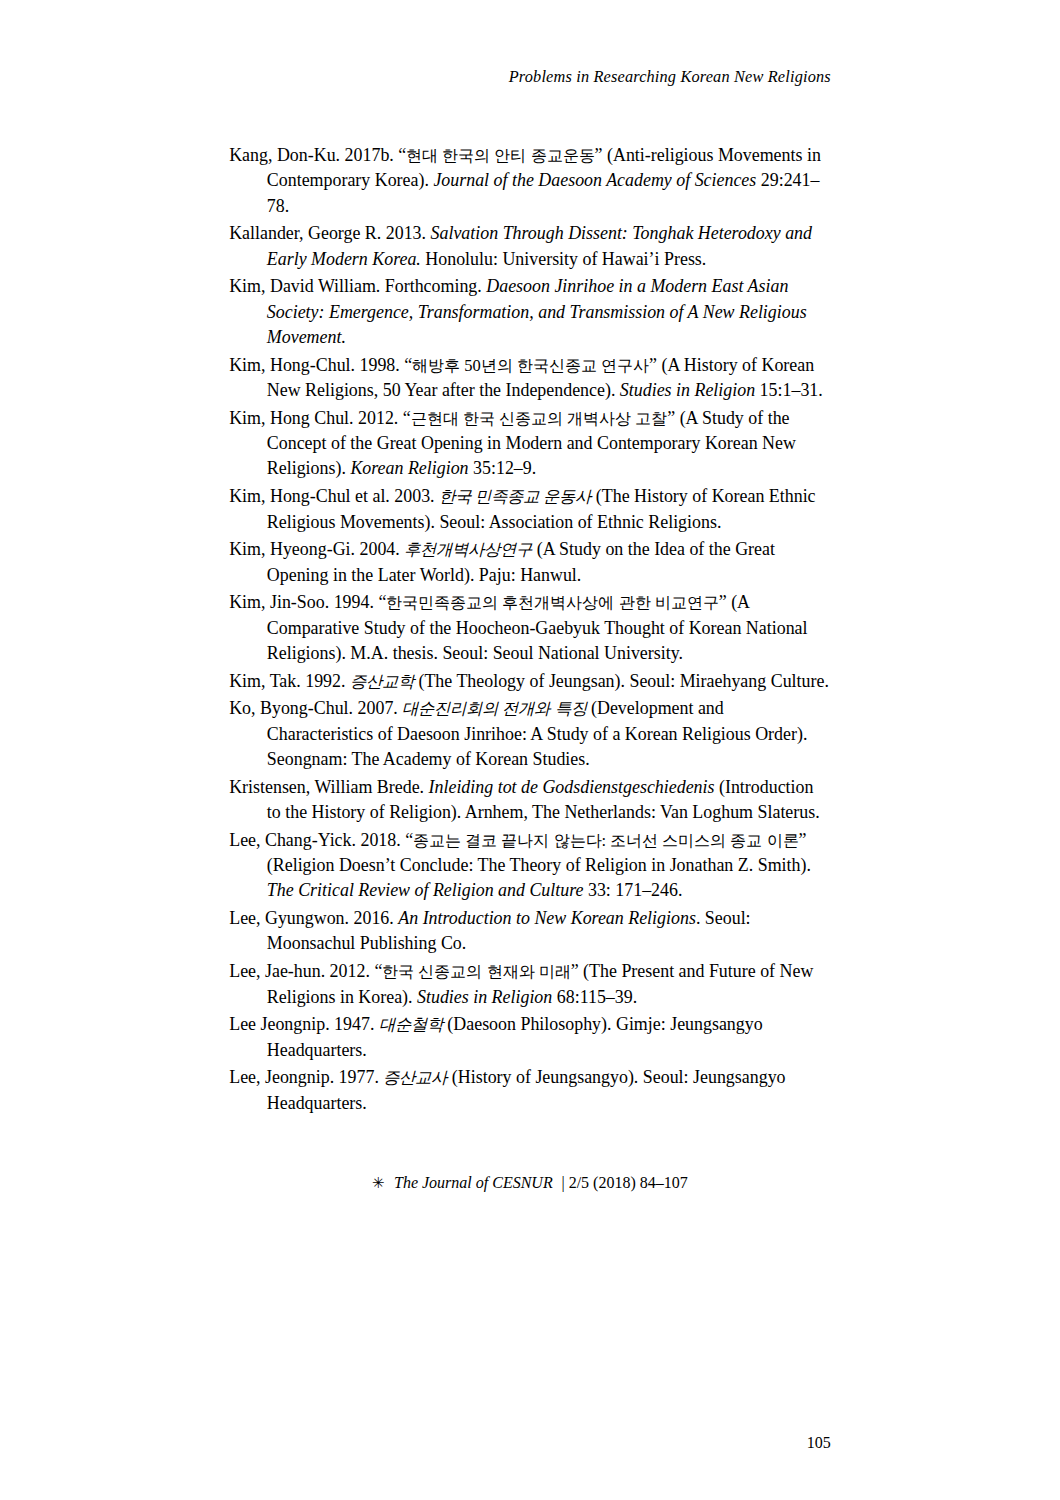Problems in Researching Korean New Religions
Kang, Don-Ku. 2017b. “현대 한국의 안티 종교운동” (Anti-religious Movements in Contemporary Korea). Journal of the Daesoon Academy of Sciences 29:241–78.
Kallander, George R. 2013. Salvation Through Dissent: Tonghak Heterodoxy and Early Modern Korea. Honolulu: University of Hawai’i Press.
Kim, David William. Forthcoming. Daesoon Jinrihoe in a Modern East Asian Society: Emergence, Transformation, and Transmission of A New Religious Movement.
Kim, Hong-Chul. 1998. “해방후 50년의 한국신종교 연구사” (A History of Korean New Religions, 50 Year after the Independence). Studies in Religion 15:1–31.
Kim, Hong Chul. 2012. “근현대 한국 신종교의 개벽사상 고찰” (A Study of the Concept of the Great Opening in Modern and Contemporary Korean New Religions). Korean Religion 35:12–9.
Kim, Hong-Chul et al. 2003. 한국 민족종교 운동사 (The History of Korean Ethnic Religious Movements). Seoul: Association of Ethnic Religions.
Kim, Hyeong-Gi. 2004. 후천개벽사상연구 (A Study on the Idea of the Great Opening in the Later World). Paju: Hanwul.
Kim, Jin-Soo. 1994. “한국민족종교의 후천개벽사상에 관한 비교연구” (A Comparative Study of the Hoocheon-Gaebyuk Thought of Korean National Religions). M.A. thesis. Seoul: Seoul National University.
Kim, Tak. 1992. 증산교학 (The Theology of Jeungsan). Seoul: Miraehyang Culture.
Ko, Byong-Chul. 2007. 대순진리회의 전개와 특징 (Development and Characteristics of Daesoon Jinrihoe: A Study of a Korean Religious Order). Seongnam: The Academy of Korean Studies.
Kristensen, William Brede. Inleiding tot de Godsdienstgeschiedenis (Introduction to the History of Religion). Arnhem, The Netherlands: Van Loghum Slaterus.
Lee, Chang-Yick. 2018. “종교는 결코 끝나지 않는다: 조너선 스미스의 종교 이론” (Religion Doesn’t Conclude: The Theory of Religion in Jonathan Z. Smith). The Critical Review of Religion and Culture 33: 171–246.
Lee, Gyungwon. 2016. An Introduction to New Korean Religions. Seoul: Moonsachul Publishing Co.
Lee, Jae-hun. 2012. “한국 신종교의 현재와 미래” (The Present and Future of New Religions in Korea). Studies in Religion 68:115–39.
Lee Jeongnip. 1947. 대순철학 (Daesoon Philosophy). Gimje: Jeungsangyo Headquarters.
Lee, Jeongnip. 1977. 증산교사 (History of Jeungsangyo). Seoul: Jeungsangyo Headquarters.
✳ The Journal of CESNUR | 2/5 (2018) 84–107 105